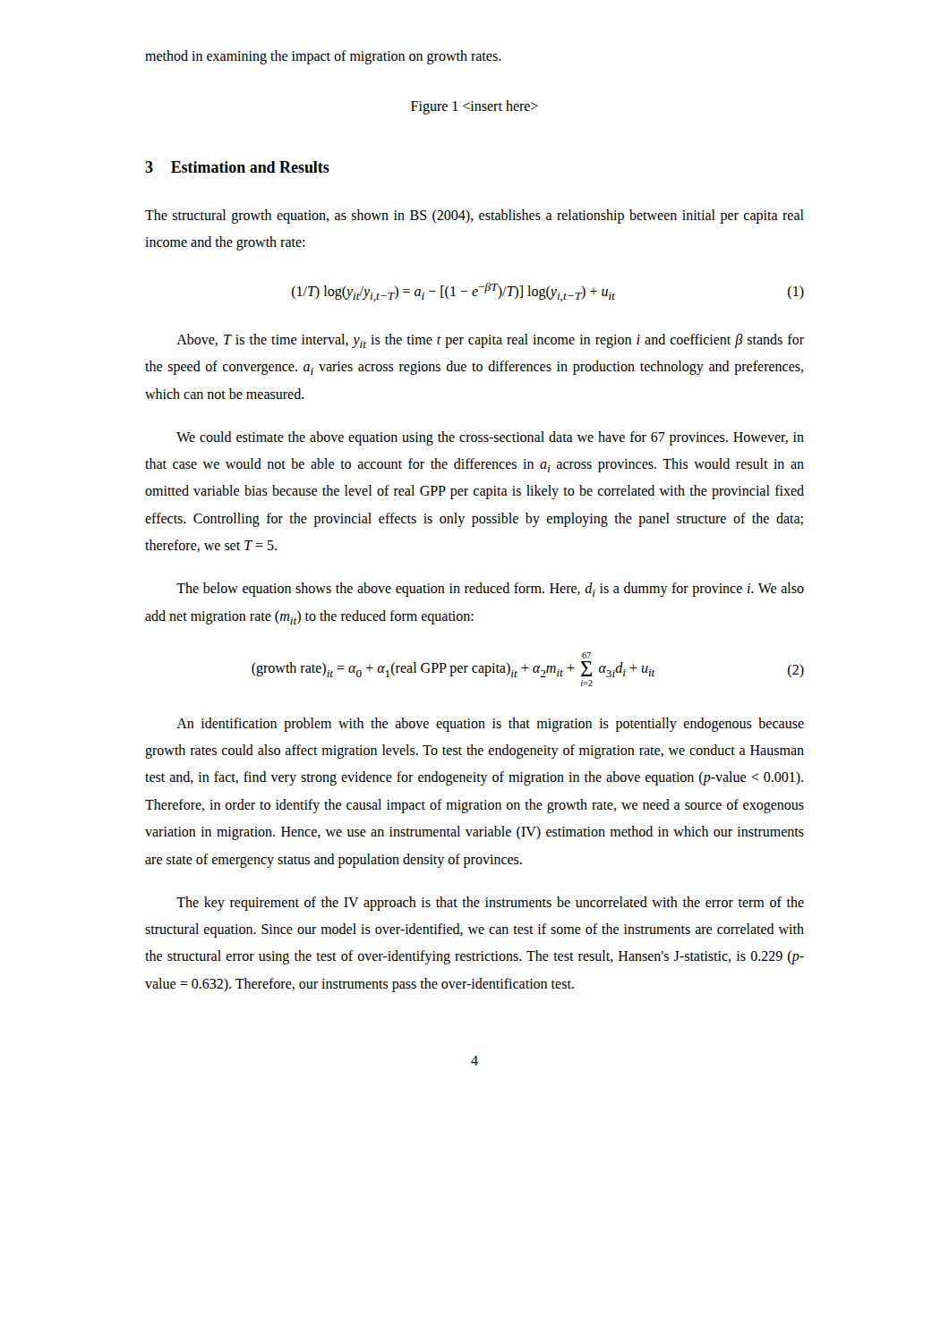method in examining the impact of migration on growth rates.
Figure 1 <insert here>
3 Estimation and Results
The structural growth equation, as shown in BS (2004), establishes a relationship between initial per capita real income and the growth rate:
(1/T) log(yit/yi,t−T) = ai − [(1 − e−βT)/T)] log(yi,t−T) + uit
(1)
Above, T is the time interval, yit is the time t per capita real income in region i and coefficient β stands for the speed of convergence. ai varies across regions due to differences in production technology and preferences, which can not be measured.
We could estimate the above equation using the cross-sectional data we have for 67 provinces. However, in that case we would not be able to account for the differences in ai across provinces. This would result in an omitted variable bias because the level of real GPP per capita is likely to be correlated with the provincial fixed effects. Controlling for the provincial effects is only possible by employing the panel structure of the data; therefore, we set T = 5.
The below equation shows the above equation in reduced form. Here, di is a dummy for province i. We also add net migration rate (mit) to the reduced form equation:
(growth rate)it = α0 + α1(real GPP per capita)it + α2mit + 67 Σi=2 α3idi + uit
(2)
An identification problem with the above equation is that migration is potentially endogenous because growth rates could also affect migration levels. To test the endogeneity of migration rate, we conduct a Hausman test and, in fact, find very strong evidence for endogeneity of migration in the above equation (p-value < 0.001). Therefore, in order to identify the causal impact of migration on the growth rate, we need a source of exogenous variation in migration. Hence, we use an instrumental variable (IV) estimation method in which our instruments are state of emergency status and population density of provinces.
The key requirement of the IV approach is that the instruments be uncorrelated with the error term of the structural equation. Since our model is over-identified, we can test if some of the instruments are correlated with the structural error using the test of over-identifying restrictions. The test result, Hansen's J-statistic, is 0.229 (p-value = 0.632). Therefore, our instruments pass the over-identification test.
4